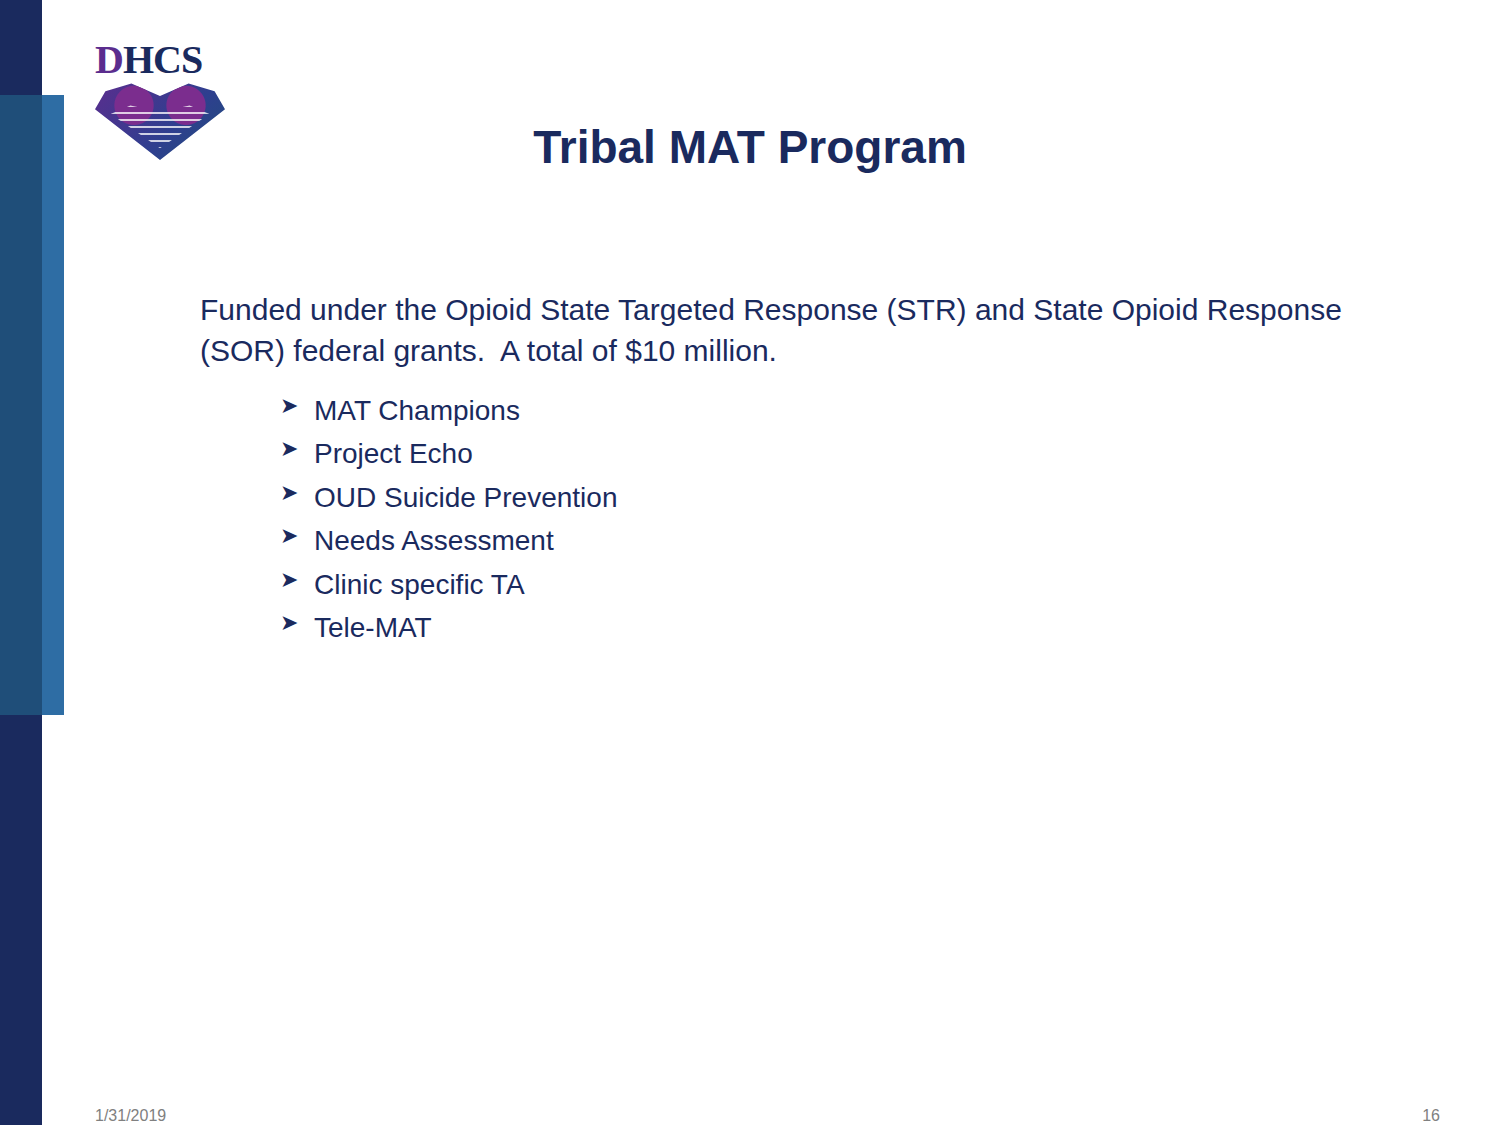DHCS
Tribal MAT Program
Funded under the Opioid State Targeted Response (STR) and State Opioid Response (SOR) federal grants. A total of $10 million.
MAT Champions
Project Echo
OUD Suicide Prevention
Needs Assessment
Clinic specific TA
Tele-MAT
1/31/2019 16